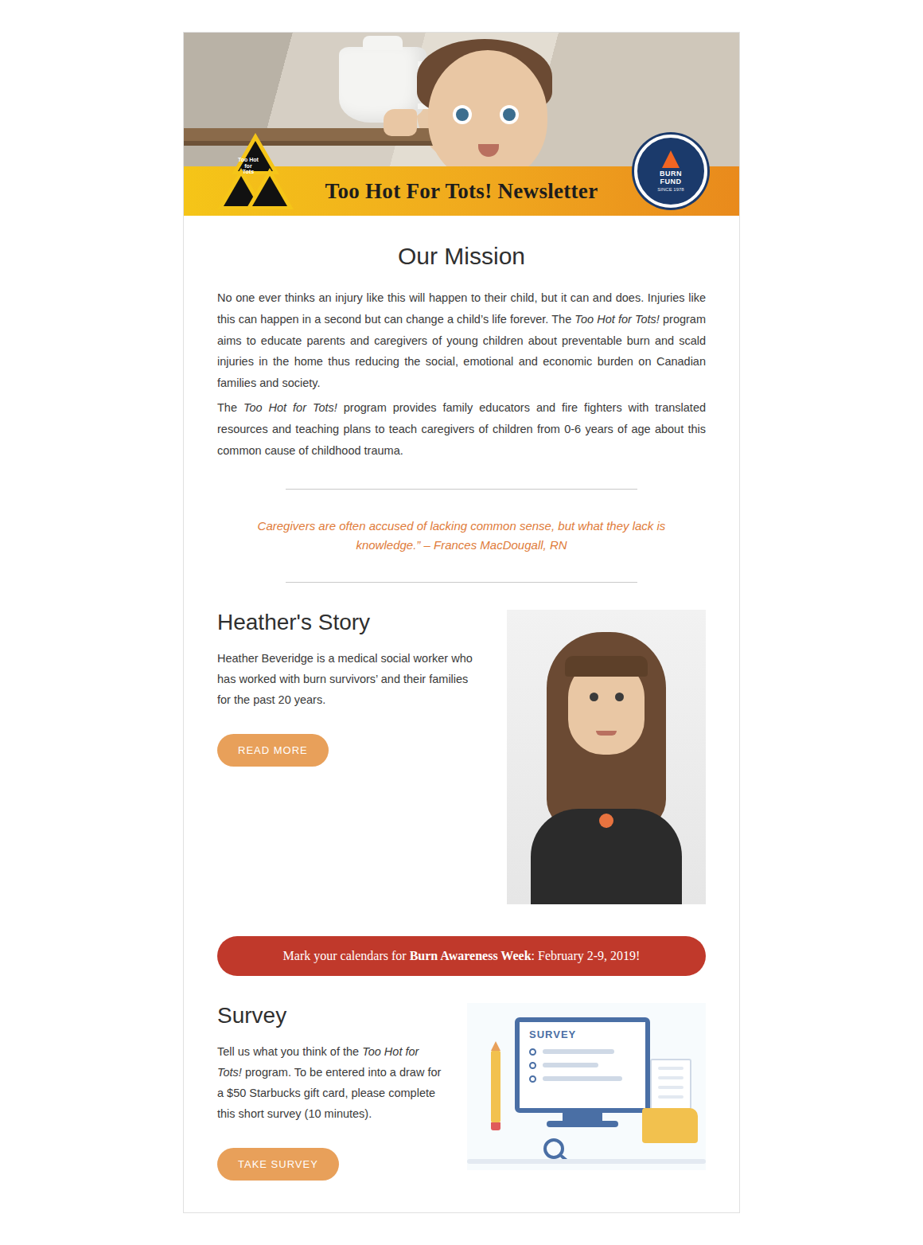Too Hot For Tots! Newsletter
Too Hot
for
Tots
BURN
FUND
SINCE 1978
Our Mission
No one ever thinks an injury like this will happen to their child, but it can and does. Injuries like this can happen in a second but can change a child’s life forever. The Too Hot for Tots! program aims to educate parents and caregivers of young children about preventable burn and scald injuries in the home thus reducing the social, emotional and economic burden on Canadian families and society.
The Too Hot for Tots! program provides family educators and fire fighters with translated resources and teaching plans to teach caregivers of children from 0-6 years of age about this common cause of childhood trauma.
Caregivers are often accused of lacking common sense, but what they lack is knowledge.” – Frances MacDougall, RN
Heather's Story
Heather Beveridge is a medical social worker who has worked with burn survivors’ and their families for the past 20 years.
READ MORE
Mark your calendars for Burn Awareness Week: February 2-9, 2019!
Survey
Tell us what you think of the Too Hot for Tots! program. To be entered into a draw for a $50 Starbucks gift card, please complete this short survey (10 minutes).
TAKE SURVEY
SURVEY